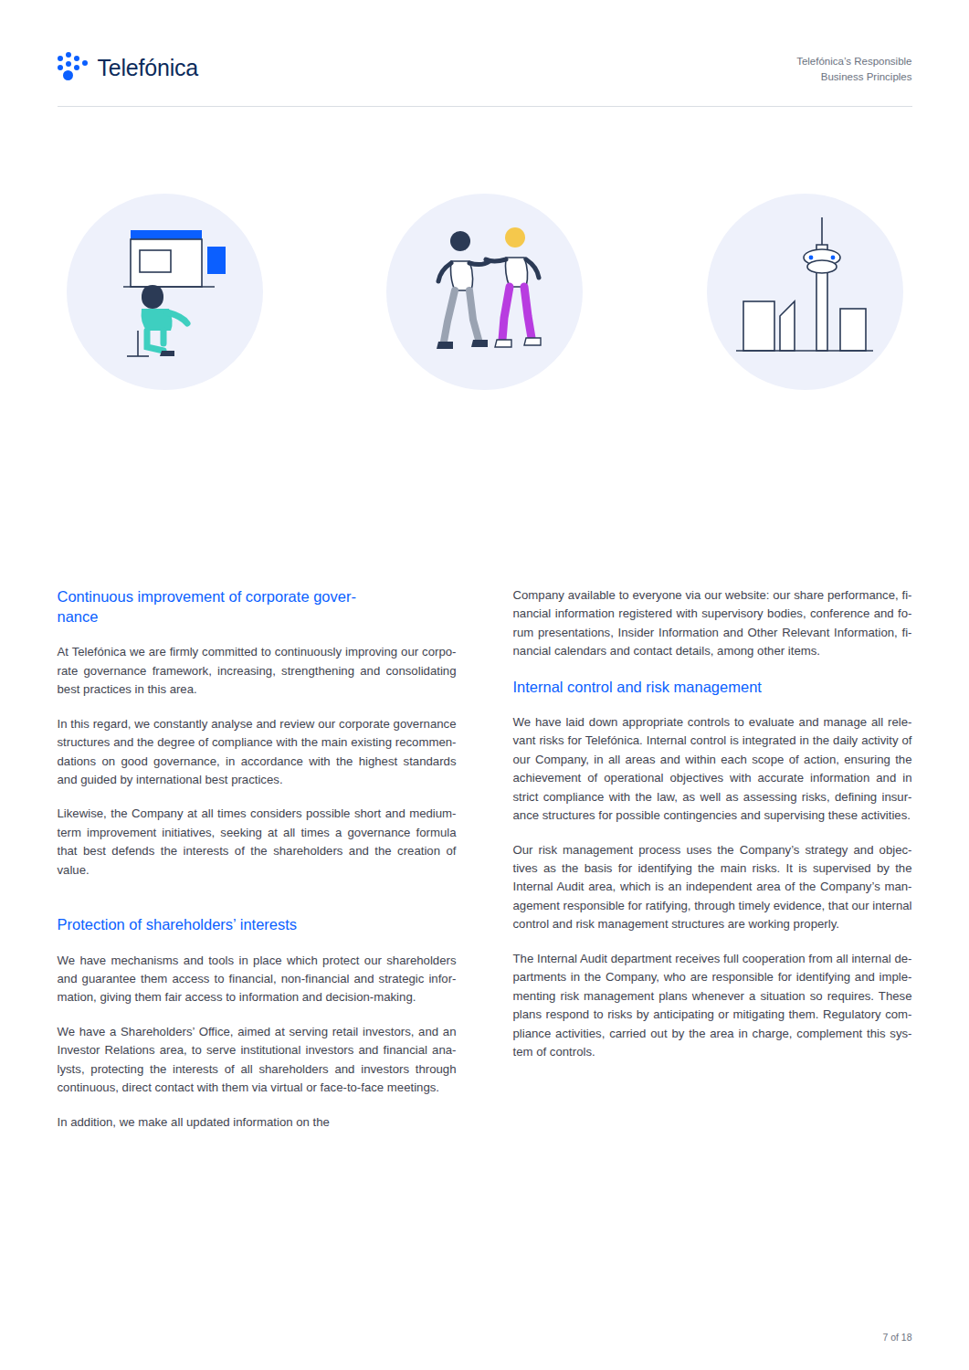Telefónica
Telefónica’s Responsible
Business Principles
Continuous improvement of corporate gover‑
nance
At Telefónica we are firmly committed to continuously improving our corporate governance framework, increasing, strengthening and consolidating best practices in this area.
In this regard, we constantly analyse and review our corporate governance structures and the degree of compliance with the main existing recommendations on good governance, in accordance with the highest standards and guided by international best practices.
Likewise, the Company at all times considers possible short and medium-term improvement initiatives, seeking at all times a governance formula that best defends the interests of the shareholders and the creation of value.
Protection of shareholders’ interests
We have mechanisms and tools in place which protect our shareholders and guarantee them access to financial, non-financial and strategic information, giving them fair access to information and decision-making.
We have a Shareholders’ Office, aimed at serving retail investors, and an Investor Relations area, to serve institutional investors and financial analysts, protecting the interests of all shareholders and investors through continuous, direct contact with them via virtual or face-to-face meetings.
In addition, we make all updated information on the
Company available to everyone via our website: our share performance, financial information registered with supervisory bodies, conference and forum presentations, Insider Information and Other Relevant Information, financial calendars and contact details, among other items.
Internal control and risk management
We have laid down appropriate controls to evaluate and manage all relevant risks for Telefónica. Internal control is integrated in the daily activity of our Company, in all areas and within each scope of action, ensuring the achievement of operational objectives with accurate information and in strict compliance with the law, as well as assessing risks, defining insurance structures for possible contingencies and supervising these activities.
Our risk management process uses the Company’s strategy and objectives as the basis for identifying the main risks. It is supervised by the Internal Audit area, which is an independent area of the Company’s management responsible for ratifying, through timely evidence, that our internal control and risk management structures are working properly.
The Internal Audit department receives full cooperation from all internal departments in the Company, who are responsible for identifying and implementing risk management plans whenever a situation so requires. These plans respond to risks by anticipating or mitigating them. Regulatory compliance activities, carried out by the area in charge, complement this system of controls.
7 of 18